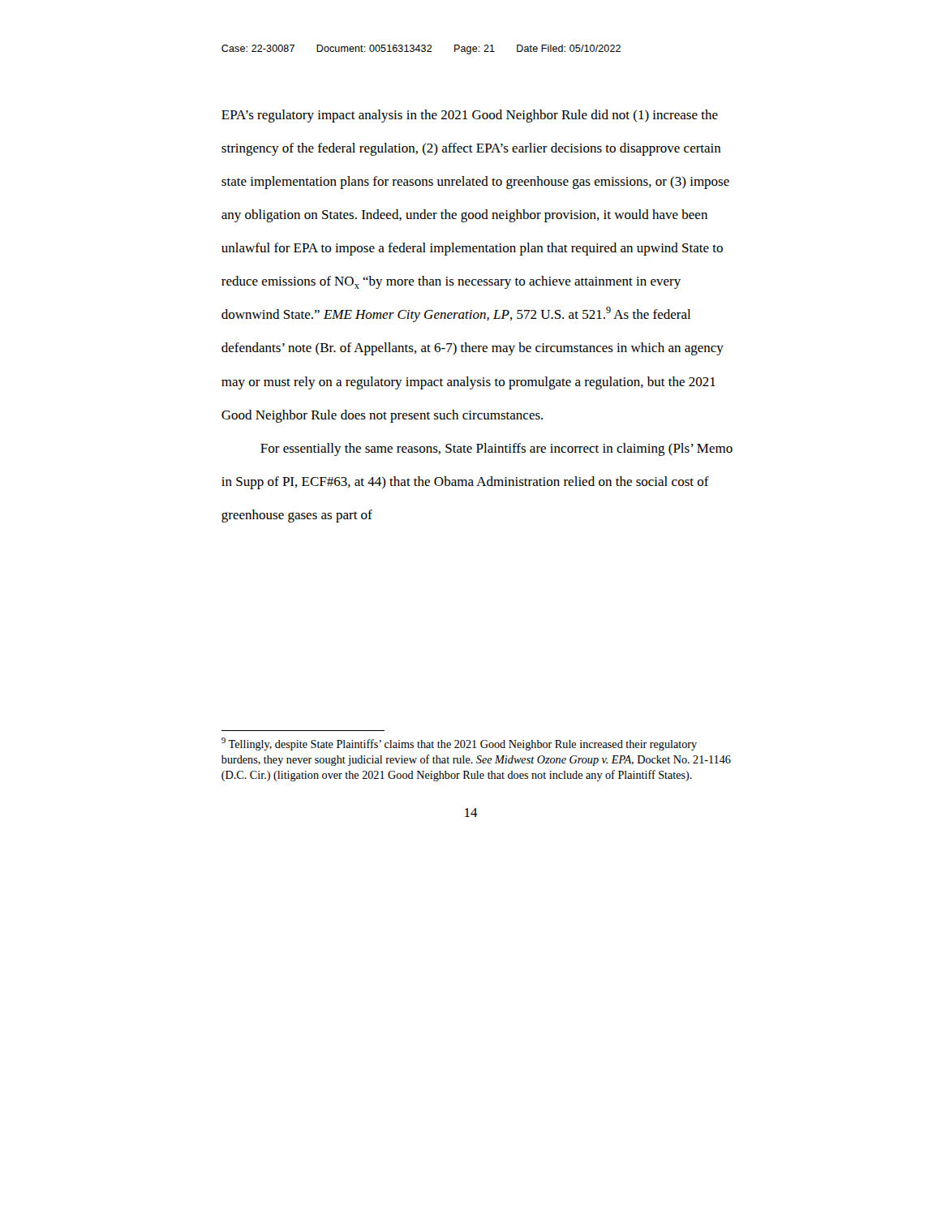Case: 22-30087 Document: 00516313432 Page: 21 Date Filed: 05/10/2022
EPA’s regulatory impact analysis in the 2021 Good Neighbor Rule did not (1) increase the stringency of the federal regulation, (2) affect EPA’s earlier decisions to disapprove certain state implementation plans for reasons unrelated to greenhouse gas emissions, or (3) impose any obligation on States. Indeed, under the good neighbor provision, it would have been unlawful for EPA to impose a federal implementation plan that required an upwind State to reduce emissions of NOx “by more than is necessary to achieve attainment in every downwind State.” EME Homer City Generation, LP, 572 U.S. at 521.9 As the federal defendants’ note (Br. of Appellants, at 6-7) there may be circumstances in which an agency may or must rely on a regulatory impact analysis to promulgate a regulation, but the 2021 Good Neighbor Rule does not present such circumstances.
For essentially the same reasons, State Plaintiffs are incorrect in claiming (Pls’ Memo in Supp of PI, ECF#63, at 44) that the Obama Administration relied on the social cost of greenhouse gases as part of
9 Tellingly, despite State Plaintiffs’ claims that the 2021 Good Neighbor Rule increased their regulatory burdens, they never sought judicial review of that rule. See Midwest Ozone Group v. EPA, Docket No. 21-1146 (D.C. Cir.) (litigation over the 2021 Good Neighbor Rule that does not include any of Plaintiff States).
14